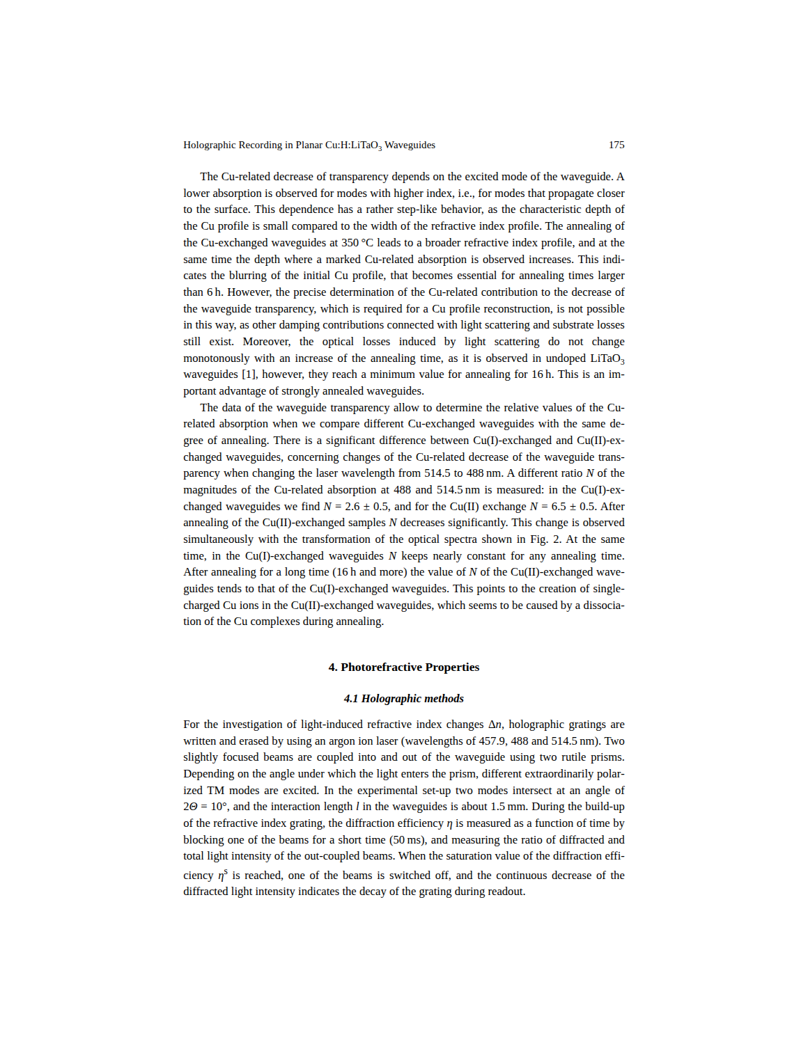Holographic Recording in Planar Cu:H:LiTaO3 Waveguides 175
The Cu-related decrease of transparency depends on the excited mode of the waveguide. A lower absorption is observed for modes with higher index, i.e., for modes that propagate closer to the surface. This dependence has a rather step-like behavior, as the characteristic depth of the Cu profile is small compared to the width of the refractive index profile. The annealing of the Cu-exchanged waveguides at 350 °C leads to a broader refractive index profile, and at the same time the depth where a marked Cu-related absorption is observed increases. This indicates the blurring of the initial Cu profile, that becomes essential for annealing times larger than 6 h. However, the precise determination of the Cu-related contribution to the decrease of the waveguide transparency, which is required for a Cu profile reconstruction, is not possible in this way, as other damping contributions connected with light scattering and substrate losses still exist. Moreover, the optical losses induced by light scattering do not change monotonously with an increase of the annealing time, as it is observed in undoped LiTaO3 waveguides [1], however, they reach a minimum value for annealing for 16 h. This is an important advantage of strongly annealed waveguides.
The data of the waveguide transparency allow to determine the relative values of the Cu-related absorption when we compare different Cu-exchanged waveguides with the same degree of annealing. There is a significant difference between Cu(I)-exchanged and Cu(II)-exchanged waveguides, concerning changes of the Cu-related decrease of the waveguide transparency when changing the laser wavelength from 514.5 to 488 nm. A different ratio N of the magnitudes of the Cu-related absorption at 488 and 514.5 nm is measured: in the Cu(I)-exchanged waveguides we find N = 2.6 ± 0.5, and for the Cu(II) exchange N = 6.5 ± 0.5. After annealing of the Cu(II)-exchanged samples N decreases significantly. This change is observed simultaneously with the transformation of the optical spectra shown in Fig. 2. At the same time, in the Cu(I)-exchanged waveguides N keeps nearly constant for any annealing time. After annealing for a long time (16 h and more) the value of N of the Cu(II)-exchanged waveguides tends to that of the Cu(I)-exchanged waveguides. This points to the creation of single-charged Cu ions in the Cu(II)-exchanged waveguides, which seems to be caused by a dissociation of the Cu complexes during annealing.
4. Photorefractive Properties
4.1 Holographic methods
For the investigation of light-induced refractive index changes Δn, holographic gratings are written and erased by using an argon ion laser (wavelengths of 457.9, 488 and 514.5 nm). Two slightly focused beams are coupled into and out of the waveguide using two rutile prisms. Depending on the angle under which the light enters the prism, different extraordinarily polarized TM modes are excited. In the experimental set-up two modes intersect at an angle of 2Θ = 10°, and the interaction length l in the waveguides is about 1.5 mm. During the build-up of the refractive index grating, the diffraction efficiency η is measured as a function of time by blocking one of the beams for a short time (50 ms), and measuring the ratio of diffracted and total light intensity of the out-coupled beams. When the saturation value of the diffraction efficiency ηs is reached, one of the beams is switched off, and the continuous decrease of the diffracted light intensity indicates the decay of the grating during readout.